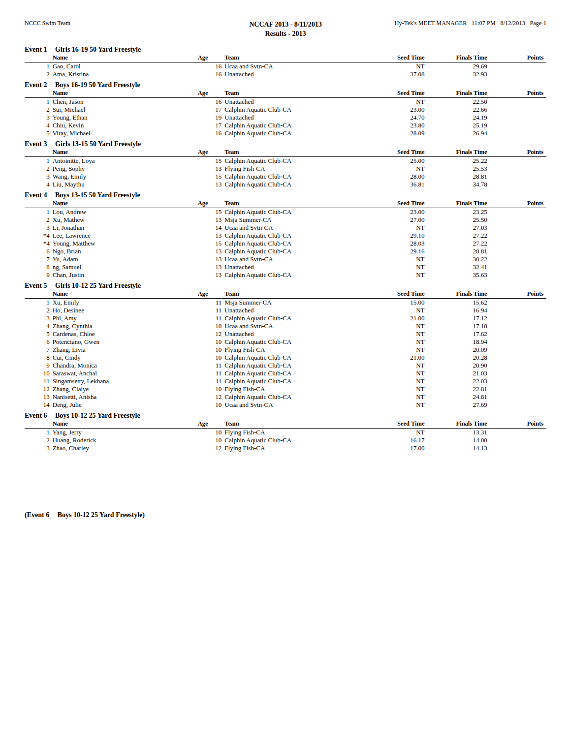NCCC Swim Team
Hy-Tek's MEET MANAGER 11:07 PM 8/12/2013 Page 1
NCCAF 2013 - 8/11/2013
Results - 2013
Event 1 Girls 16-19 50 Yard Freestyle
| | Name | Age | Team | Seed Time | Finals Time | Points |
| --- | --- | --- | --- | --- | --- | --- |
| 1 | Gao, Carol | 16 | Ucaa and Svtn-CA | NT | 29.69 | |
| 2 | Ama, Kristina | 16 | Unattached | 37.08 | 32.93 | |
Event 2 Boys 16-19 50 Yard Freestyle
| | Name | Age | Team | Seed Time | Finals Time | Points |
| --- | --- | --- | --- | --- | --- | --- |
| 1 | Chen, Jason | 16 | Unattached | NT | 22.50 | |
| 2 | Sui, Michael | 17 | Calphin Aquatic Club-CA | 23.00 | 22.66 | |
| 3 | Young, Ethan | 19 | Unattached | 24.70 | 24.19 | |
| 4 | Chiu, Kevin | 17 | Calphin Aquatic Club-CA | 23.80 | 25.19 | |
| 5 | Viray, Michael | 16 | Calphin Aquatic Club-CA | 28.09 | 26.94 | |
Event 3 Girls 13-15 50 Yard Freestyle
| | Name | Age | Team | Seed Time | Finals Time | Points |
| --- | --- | --- | --- | --- | --- | --- |
| 1 | Antoinitte, Loya | 15 | Calphin Aquatic Club-CA | 25.00 | 25.22 | |
| 2 | Peng, Sophy | 13 | Flying Fish-CA | NT | 25.53 | |
| 3 | Wang, Emily | 15 | Calphin Aquatic Club-CA | 28.00 | 28.81 | |
| 4 | Liu, Maythu | 13 | Calphin Aquatic Club-CA | 36.81 | 34.78 | |
Event 4 Boys 13-15 50 Yard Freestyle
| | Name | Age | Team | Seed Time | Finals Time | Points |
| --- | --- | --- | --- | --- | --- | --- |
| 1 | Lou, Andrew | 15 | Calphin Aquatic Club-CA | 23.00 | 23.25 | |
| 2 | Xu, Mathew | 13 | Msja Summer-CA | 27.00 | 25.50 | |
| 3 | Li, Jonathan | 14 | Ucaa and Svtn-CA | NT | 27.03 | |
| *4 | Lee, Lawrence | 13 | Calphin Aquatic Club-CA | 29.10 | 27.22 | |
| *4 | Young, Matthew | 15 | Calphin Aquatic Club-CA | 28.03 | 27.22 | |
| 6 | Ngo, Brian | 13 | Calphin Aquatic Club-CA | 29.16 | 28.81 | |
| 7 | Yu, Adam | 13 | Ucaa and Svtn-CA | NT | 30.22 | |
| 8 | ng, Samuel | 13 | Unattached | NT | 32.41 | |
| 9 | Chan, Justin | 13 | Calphin Aquatic Club-CA | NT | 35.63 | |
Event 5 Girls 10-12 25 Yard Freestyle
| | Name | Age | Team | Seed Time | Finals Time | Points |
| --- | --- | --- | --- | --- | --- | --- |
| 1 | Xu, Emily | 11 | Msja Summer-CA | 15.00 | 15.62 | |
| 2 | Ho, Desinee | 11 | Unattached | NT | 16.94 | |
| 3 | Phi, Amy | 11 | Calphin Aquatic Club-CA | 21.00 | 17.12 | |
| 4 | Zhang, Cynthia | 10 | Ucaa and Svtn-CA | NT | 17.18 | |
| 5 | Cardenas, Chloe | 12 | Unattached | NT | 17.62 | |
| 6 | Potenciano, Gwen | 10 | Calphin Aquatic Club-CA | NT | 18.94 | |
| 7 | Zhang, Livia | 10 | Flying Fish-CA | NT | 20.09 | |
| 8 | Cui, Cindy | 10 | Calphin Aquatic Club-CA | 21.00 | 20.28 | |
| 9 | Chandra, Monica | 11 | Calphin Aquatic Club-CA | NT | 20.90 | |
| 10 | Saraswat, Anchal | 11 | Calphin Aquatic Club-CA | NT | 21.03 | |
| 11 | Singamsetty, Lekhana | 11 | Calphin Aquatic Club-CA | NT | 22.03 | |
| 12 | Zhang, Claiye | 10 | Flying Fish-CA | NT | 22.81 | |
| 13 | Nanisetti, Anisha | 12 | Calphin Aquatic Club-CA | NT | 24.81 | |
| 14 | Deng, Julie | 10 | Ucaa and Svtn-CA | NT | 27.69 | |
Event 6 Boys 10-12 25 Yard Freestyle
| | Name | Age | Team | Seed Time | Finals Time | Points |
| --- | --- | --- | --- | --- | --- | --- |
| 1 | Yang, Jerry | 10 | Flying Fish-CA | NT | 13.31 | |
| 2 | Huang, Roderick | 10 | Calphin Aquatic Club-CA | 16.17 | 14.00 | |
| 3 | Zhao, Charley | 12 | Flying Fish-CA | 17.00 | 14.13 | |
(Event 6 Boys 10-12 25 Yard Freestyle)